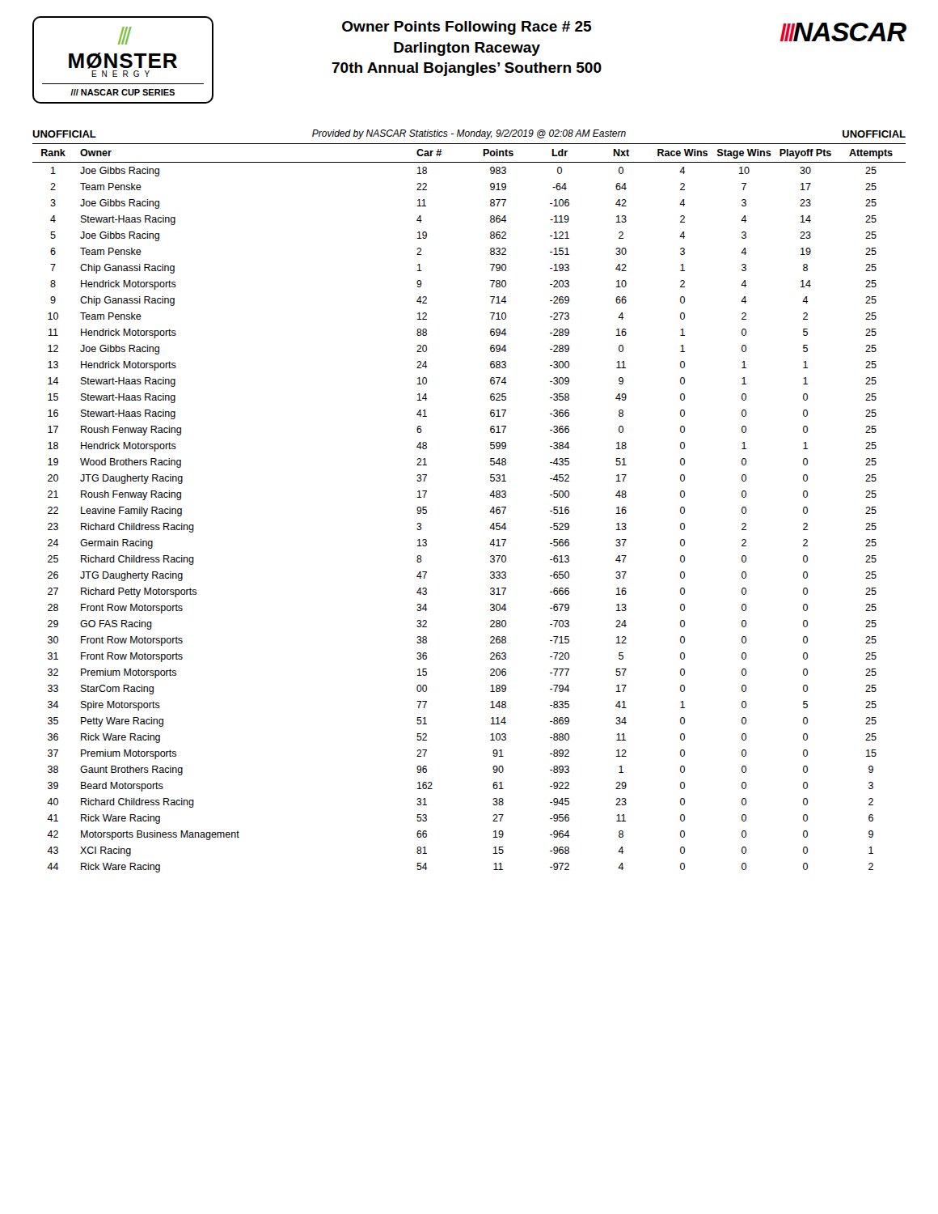///
MØNSTER
ENERGY
/// NASCAR CUP SERIES
Owner Points Following Race # 25
Darlington Raceway
70th Annual Bojangles’ Southern 500
///NASCAR
Provided by NASCAR Statistics - Monday, 9/2/2019 @ 02:08 AM Eastern
UNOFFICIAL UNOFFICIAL
| Rank | Owner | Car # | Points | Ldr | Nxt | Race Wins | Stage Wins | Playoff Pts | Attempts |
| --- | --- | --- | --- | --- | --- | --- | --- | --- | --- |
| 1 | Joe Gibbs Racing | 18 | 983 | 0 | 0 | 4 | 10 | 30 | 25 |
| 2 | Team Penske | 22 | 919 | -64 | 64 | 2 | 7 | 17 | 25 |
| 3 | Joe Gibbs Racing | 11 | 877 | -106 | 42 | 4 | 3 | 23 | 25 |
| 4 | Stewart-Haas Racing | 4 | 864 | -119 | 13 | 2 | 4 | 14 | 25 |
| 5 | Joe Gibbs Racing | 19 | 862 | -121 | 2 | 4 | 3 | 23 | 25 |
| 6 | Team Penske | 2 | 832 | -151 | 30 | 3 | 4 | 19 | 25 |
| 7 | Chip Ganassi Racing | 1 | 790 | -193 | 42 | 1 | 3 | 8 | 25 |
| 8 | Hendrick Motorsports | 9 | 780 | -203 | 10 | 2 | 4 | 14 | 25 |
| 9 | Chip Ganassi Racing | 42 | 714 | -269 | 66 | 0 | 4 | 4 | 25 |
| 10 | Team Penske | 12 | 710 | -273 | 4 | 0 | 2 | 2 | 25 |
| 11 | Hendrick Motorsports | 88 | 694 | -289 | 16 | 1 | 0 | 5 | 25 |
| 12 | Joe Gibbs Racing | 20 | 694 | -289 | 0 | 1 | 0 | 5 | 25 |
| 13 | Hendrick Motorsports | 24 | 683 | -300 | 11 | 0 | 1 | 1 | 25 |
| 14 | Stewart-Haas Racing | 10 | 674 | -309 | 9 | 0 | 1 | 1 | 25 |
| 15 | Stewart-Haas Racing | 14 | 625 | -358 | 49 | 0 | 0 | 0 | 25 |
| 16 | Stewart-Haas Racing | 41 | 617 | -366 | 8 | 0 | 0 | 0 | 25 |
| 17 | Roush Fenway Racing | 6 | 617 | -366 | 0 | 0 | 0 | 0 | 25 |
| 18 | Hendrick Motorsports | 48 | 599 | -384 | 18 | 0 | 1 | 1 | 25 |
| 19 | Wood Brothers Racing | 21 | 548 | -435 | 51 | 0 | 0 | 0 | 25 |
| 20 | JTG Daugherty Racing | 37 | 531 | -452 | 17 | 0 | 0 | 0 | 25 |
| 21 | Roush Fenway Racing | 17 | 483 | -500 | 48 | 0 | 0 | 0 | 25 |
| 22 | Leavine Family Racing | 95 | 467 | -516 | 16 | 0 | 0 | 0 | 25 |
| 23 | Richard Childress Racing | 3 | 454 | -529 | 13 | 0 | 2 | 2 | 25 |
| 24 | Germain Racing | 13 | 417 | -566 | 37 | 0 | 2 | 2 | 25 |
| 25 | Richard Childress Racing | 8 | 370 | -613 | 47 | 0 | 0 | 0 | 25 |
| 26 | JTG Daugherty Racing | 47 | 333 | -650 | 37 | 0 | 0 | 0 | 25 |
| 27 | Richard Petty Motorsports | 43 | 317 | -666 | 16 | 0 | 0 | 0 | 25 |
| 28 | Front Row Motorsports | 34 | 304 | -679 | 13 | 0 | 0 | 0 | 25 |
| 29 | GO FAS Racing | 32 | 280 | -703 | 24 | 0 | 0 | 0 | 25 |
| 30 | Front Row Motorsports | 38 | 268 | -715 | 12 | 0 | 0 | 0 | 25 |
| 31 | Front Row Motorsports | 36 | 263 | -720 | 5 | 0 | 0 | 0 | 25 |
| 32 | Premium Motorsports | 15 | 206 | -777 | 57 | 0 | 0 | 0 | 25 |
| 33 | StarCom Racing | 00 | 189 | -794 | 17 | 0 | 0 | 0 | 25 |
| 34 | Spire Motorsports | 77 | 148 | -835 | 41 | 1 | 0 | 5 | 25 |
| 35 | Petty Ware Racing | 51 | 114 | -869 | 34 | 0 | 0 | 0 | 25 |
| 36 | Rick Ware Racing | 52 | 103 | -880 | 11 | 0 | 0 | 0 | 25 |
| 37 | Premium Motorsports | 27 | 91 | -892 | 12 | 0 | 0 | 0 | 15 |
| 38 | Gaunt Brothers Racing | 96 | 90 | -893 | 1 | 0 | 0 | 0 | 9 |
| 39 | Beard Motorsports | 162 | 61 | -922 | 29 | 0 | 0 | 0 | 3 |
| 40 | Richard Childress Racing | 31 | 38 | -945 | 23 | 0 | 0 | 0 | 2 |
| 41 | Rick Ware Racing | 53 | 27 | -956 | 11 | 0 | 0 | 0 | 6 |
| 42 | Motorsports Business Management | 66 | 19 | -964 | 8 | 0 | 0 | 0 | 9 |
| 43 | XCI Racing | 81 | 15 | -968 | 4 | 0 | 0 | 0 | 1 |
| 44 | Rick Ware Racing | 54 | 11 | -972 | 4 | 0 | 0 | 0 | 2 |